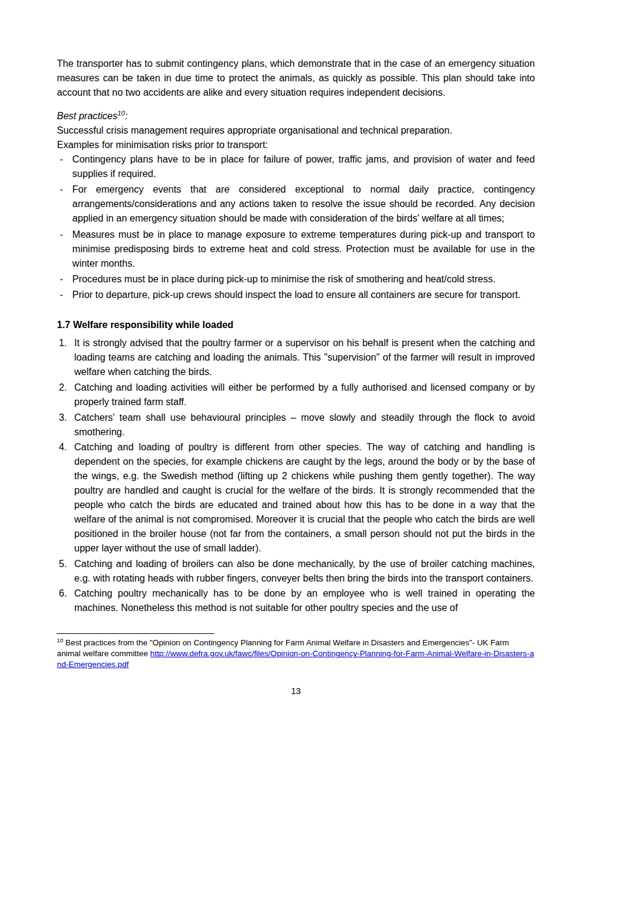The transporter has to submit contingency plans, which demonstrate that in the case of an emergency situation measures can be taken in due time to protect the animals, as quickly as possible. This plan should take into account that no two accidents are alike and every situation requires independent decisions.
Best practices10:
Successful crisis management requires appropriate organisational and technical preparation.
Examples for minimisation risks prior to transport:
Contingency plans have to be in place for failure of power, traffic jams, and provision of water and feed supplies if required.
For emergency events that are considered exceptional to normal daily practice, contingency arrangements/considerations and any actions taken to resolve the issue should be recorded. Any decision applied in an emergency situation should be made with consideration of the birds' welfare at all times;
Measures must be in place to manage exposure to extreme temperatures during pick-up and transport to minimise predisposing birds to extreme heat and cold stress. Protection must be available for use in the winter months.
Procedures must be in place during pick-up to minimise the risk of smothering and heat/cold stress.
Prior to departure, pick-up crews should inspect the load to ensure all containers are secure for transport.
1.7 Welfare responsibility while loaded
It is strongly advised that the poultry farmer or a supervisor on his behalf is present when the catching and loading teams are catching and loading the animals. This "supervision" of the farmer will result in improved welfare when catching the birds.
Catching and loading activities will either be performed by a fully authorised and licensed company or by properly trained farm staff.
Catchers' team shall use behavioural principles – move slowly and steadily through the flock to avoid smothering.
Catching and loading of poultry is different from other species. The way of catching and handling is dependent on the species, for example chickens are caught by the legs, around the body or by the base of the wings, e.g. the Swedish method (lifting up 2 chickens while pushing them gently together). The way poultry are handled and caught is crucial for the welfare of the birds. It is strongly recommended that the people who catch the birds are educated and trained about how this has to be done in a way that the welfare of the animal is not compromised. Moreover it is crucial that the people who catch the birds are well positioned in the broiler house (not far from the containers, a small person should not put the birds in the upper layer without the use of small ladder).
Catching and loading of broilers can also be done mechanically, by the use of broiler catching machines, e.g. with rotating heads with rubber fingers, conveyer belts then bring the birds into the transport containers.
Catching poultry mechanically has to be done by an employee who is well trained in operating the machines. Nonetheless this method is not suitable for other poultry species and the use of
10 Best practices from the "Opinion on Contingency Planning for Farm Animal Welfare in Disasters and Emergencies"- UK Farm animal welfare committee http://www.defra.gov.uk/fawc/files/Opinion-on-Contingency-Planning-for-Farm-Animal-Welfare-in-Disasters-and-Emergencies.pdf
13